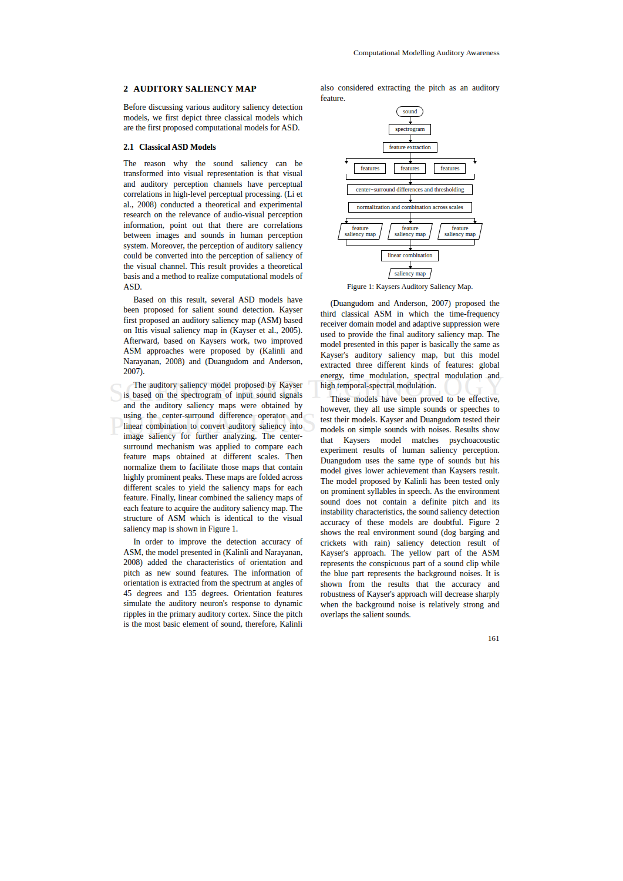Computational Modelling Auditory Awareness
SCIENCE AND TECHNOLOGY PUBLICATIONS
2 AUDITORY SALIENCY MAP
Before discussing various auditory saliency detection models, we first depict three classical models which are the first proposed computational models for ASD.
2.1 Classical ASD Models
The reason why the sound saliency can be transformed into visual representation is that visual and auditory perception channels have perceptual correlations in high-level perceptual processing. (Li et al., 2008) conducted a theoretical and experimental research on the relevance of audio-visual perception information, point out that there are correlations between images and sounds in human perception system. Moreover, the perception of auditory saliency could be converted into the perception of saliency of the visual channel. This result provides a theoretical basis and a method to realize computational models of ASD.
Based on this result, several ASD models have been proposed for salient sound detection. Kayser first proposed an auditory saliency map (ASM) based on Ittis visual saliency map in (Kayser et al., 2005). Afterward, based on Kaysers work, two improved ASM approaches were proposed by (Kalinli and Narayanan, 2008) and (Duangudom and Anderson, 2007).
The auditory saliency model proposed by Kayser is based on the spectrogram of input sound signals and the auditory saliency maps were obtained by using the center-surround difference operator and linear combination to convert auditory saliency into image saliency for further analyzing. The center-surround mechanism was applied to compare each feature maps obtained at different scales. Then normalize them to facilitate those maps that contain highly prominent peaks. These maps are folded across different scales to yield the saliency maps for each feature. Finally, linear combined the saliency maps of each feature to acquire the auditory saliency map. The structure of ASM which is identical to the visual saliency map is shown in Figure 1.
In order to improve the detection accuracy of ASM, the model presented in (Kalinli and Narayanan, 2008) added the characteristics of orientation and pitch as new sound features. The information of orientation is extracted from the spectrum at angles of 45 degrees and 135 degrees. Orientation features simulate the auditory neuron's response to dynamic ripples in the primary auditory cortex. Since the pitch is the most basic element of sound, therefore, Kalinli also considered extracting the pitch as an auditory feature.
sound
spectrogram
feature extraction
features
features
features
center−surround differences and thresholding
normalization and combination across scales
feature
saliency map
feature
saliency map
feature
saliency map
linear combination
saliency map
Figure 1: Kaysers Auditory Saliency Map.
(Duangudom and Anderson, 2007) proposed the third classical ASM in which the time-frequency receiver domain model and adaptive suppression were used to provide the final auditory saliency map. The model presented in this paper is basically the same as Kayser's auditory saliency map, but this model extracted three different kinds of features: global energy, time modulation, spectral modulation and high temporal-spectral modulation.
These models have been proved to be effective, however, they all use simple sounds or speeches to test their models. Kayser and Duangudom tested their models on simple sounds with noises. Results show that Kaysers model matches psychoacoustic experiment results of human saliency perception. Duangudom uses the same type of sounds but his model gives lower achievement than Kaysers result. The model proposed by Kalinli has been tested only on prominent syllables in speech. As the environment sound does not contain a definite pitch and its instability characteristics, the sound saliency detection accuracy of these models are doubtful. Figure 2 shows the real environment sound (dog barging and crickets with rain) saliency detection result of Kayser's approach. The yellow part of the ASM represents the conspicuous part of a sound clip while the blue part represents the background noises. It is shown from the results that the accuracy and robustness of Kayser's approach will decrease sharply when the background noise is relatively strong and overlaps the salient sounds.
161